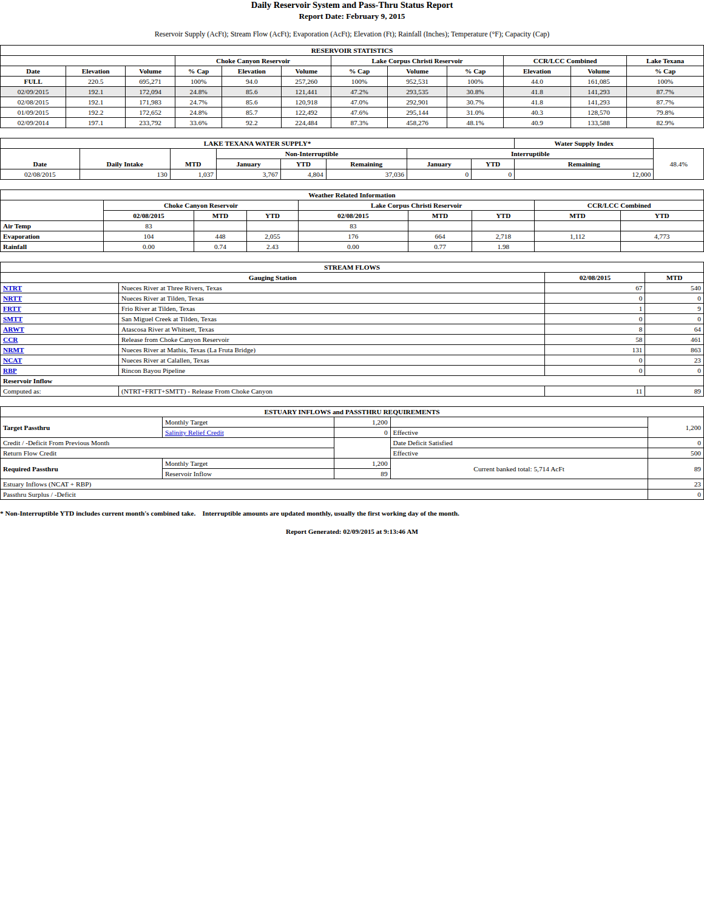Daily Reservoir System and Pass-Thru Status Report
Report Date: February 9, 2015
Reservoir Supply (AcFt); Stream Flow (AcFt); Evaporation (AcFt); Elevation (Ft); Rainfall (Inches); Temperature (°F); Capacity (Cap)
| RESERVOIR STATISTICS |
| | Choke Canyon Reservoir | Lake Corpus Christi Reservoir | CCR/LCC Combined | Lake Texana |
| Date | Elevation | Volume | % Cap | Elevation | Volume | % Cap | Volume | % Cap | Elevation | Volume | % Cap |
| FULL | 220.5 | 695,271 | 100% | 94.0 | 257,260 | 100% | 952,531 | 100% | 44.0 | 161,085 | 100% |
| 02/09/2015 | 192.1 | 172,094 | 24.8% | 85.6 | 121,441 | 47.2% | 293,535 | 30.8% | 41.8 | 141,293 | 87.7% |
| 02/08/2015 | 192.1 | 171,983 | 24.7% | 85.6 | 120,918 | 47.0% | 292,901 | 30.7% | 41.8 | 141,293 | 87.7% |
| 01/09/2015 | 192.2 | 172,652 | 24.8% | 85.7 | 122,492 | 47.6% | 295,144 | 31.0% | 40.3 | 128,570 | 79.8% |
| 02/09/2014 | 197.1 | 233,792 | 33.6% | 92.2 | 224,484 | 87.3% | 458,276 | 48.1% | 40.9 | 133,588 | 82.9% |
| LAKE TEXANA WATER SUPPLY* | Water Supply Index |
| Date | Daily Intake | MTD | Non-Interruptible | Interruptible | 48.4% |
| January | YTD | Remaining | January | YTD | Remaining |
| 02/08/2015 | 130 | 1,037 | 3,767 | 4,804 | 37,036 | 0 | 0 | 12,000 |
| Weather Related Information |
| | Choke Canyon Reservoir | Lake Corpus Christi Reservoir | CCR/LCC Combined |
| | 02/08/2015 | MTD | YTD | 02/08/2015 | MTD | YTD | MTD | YTD |
| Air Temp | 83 | | | 83 | | | | |
| Evaporation | 104 | 448 | 2,055 | 176 | 664 | 2,718 | 1,112 | 4,773 |
| Rainfall | 0.00 | 0.74 | 2.43 | 0.00 | 0.77 | 1.98 | | |
| STREAM FLOWS |
| Gauging Station | 02/08/2015 | MTD |
| NTRT | Nueces River at Three Rivers, Texas | 67 | 540 |
| NRTT | Nueces River at Tilden, Texas | 0 | 0 |
| FRTT | Frio River at Tilden, Texas | 1 | 9 |
| SMTT | San Miguel Creek at Tilden, Texas | 0 | 0 |
| ARWT | Atascosa River at Whitsett, Texas | 8 | 64 |
| CCR | Release from Choke Canyon Reservoir | 58 | 461 |
| NRMT | Nueces River at Mathis, Texas (La Fruta Bridge) | 131 | 863 |
| NCAT | Nueces River at Calallen, Texas | 0 | 23 |
| RBP | Rincon Bayou Pipeline | 0 | 0 |
| Reservoir Inflow |
| Computed as: | (NTRT+FRTT+SMTT) - Release From Choke Canyon | 11 | 89 |
| ESTUARY INFLOWS and PASSTHRU REQUIREMENTS |
| Target Passthru | Monthly Target | 1,200 | | 1,200 |
| Salinity Relief Credit | 0 | Effective |
| Credit / -Deficit From Previous Month | | Date Deficit Satisfied | 0 |
| Return Flow Credit | | Effective | 500 |
| Required Passthru | Monthly Target | 1,200 | Current banked total: 5,714 AcFt | 89 |
| Reservoir Inflow | 89 |
| Estuary Inflows (NCAT + RBP) | 23 |
| Passthru Surplus / -Deficit | 0 |
* Non-Interruptible YTD includes current month's combined take. Interruptible amounts are updated monthly, usually the first working day of the month.
Report Generated: 02/09/2015 at 9:13:46 AM